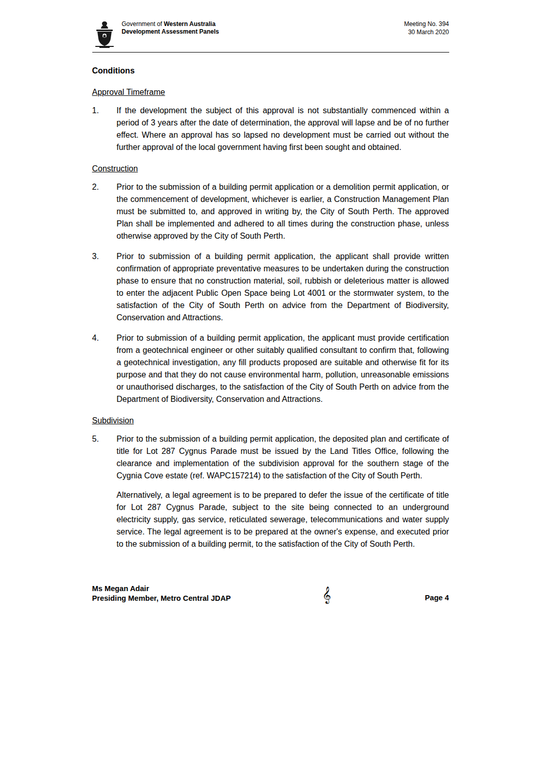Government of Western Australia
Development Assessment Panels
Meeting No. 394
30 March 2020
Conditions
Approval Timeframe
If the development the subject of this approval is not substantially commenced within a period of 3 years after the date of determination, the approval will lapse and be of no further effect. Where an approval has so lapsed no development must be carried out without the further approval of the local government having first been sought and obtained.
Construction
Prior to the submission of a building permit application or a demolition permit application, or the commencement of development, whichever is earlier, a Construction Management Plan must be submitted to, and approved in writing by, the City of South Perth. The approved Plan shall be implemented and adhered to all times during the construction phase, unless otherwise approved by the City of South Perth.
Prior to submission of a building permit application, the applicant shall provide written confirmation of appropriate preventative measures to be undertaken during the construction phase to ensure that no construction material, soil, rubbish or deleterious matter is allowed to enter the adjacent Public Open Space being Lot 4001 or the stormwater system, to the satisfaction of the City of South Perth on advice from the Department of Biodiversity, Conservation and Attractions.
Prior to submission of a building permit application, the applicant must provide certification from a geotechnical engineer or other suitably qualified consultant to confirm that, following a geotechnical investigation, any fill products proposed are suitable and otherwise fit for its purpose and that they do not cause environmental harm, pollution, unreasonable emissions or unauthorised discharges, to the satisfaction of the City of South Perth on advice from the Department of Biodiversity, Conservation and Attractions.
Subdivision
Prior to the submission of a building permit application, the deposited plan and certificate of title for Lot 287 Cygnus Parade must be issued by the Land Titles Office, following the clearance and implementation of the subdivision approval for the southern stage of the Cygnia Cove estate (ref. WAPC157214) to the satisfaction of the City of South Perth.
Alternatively, a legal agreement is to be prepared to defer the issue of the certificate of title for Lot 287 Cygnus Parade, subject to the site being connected to an underground electricity supply, gas service, reticulated sewerage, telecommunications and water supply service. The legal agreement is to be prepared at the owner's expense, and executed prior to the submission of a building permit, to the satisfaction of the City of South Perth.
Ms Megan Adair
Presiding Member, Metro Central JDAP
𝄞  
Page 4